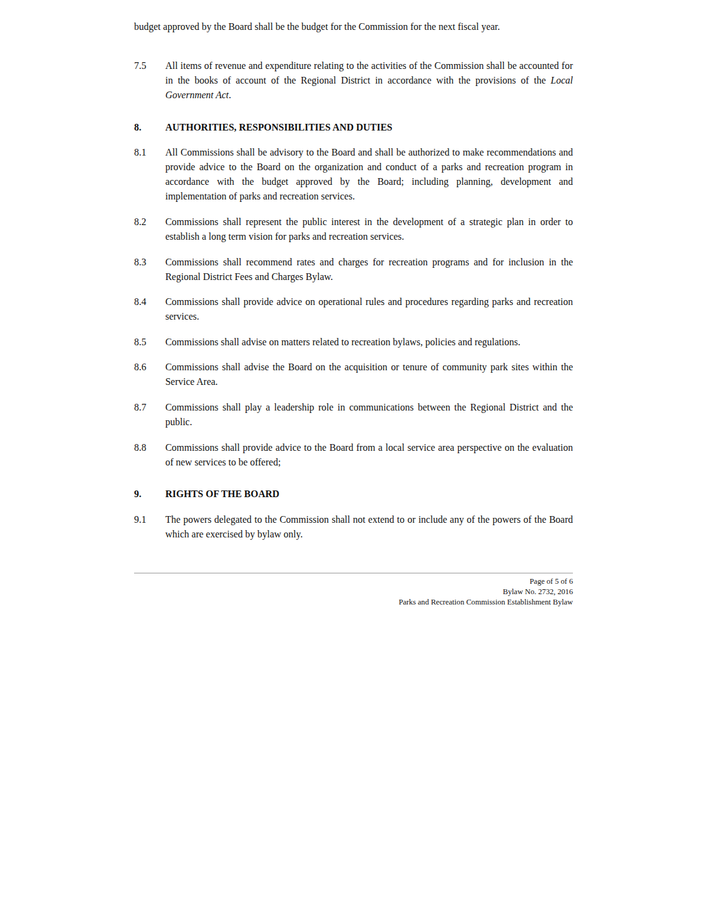budget approved by the Board shall be the budget for the Commission for the next fiscal year.
7.5 All items of revenue and expenditure relating to the activities of the Commission shall be accounted for in the books of account of the Regional District in accordance with the provisions of the Local Government Act.
8. Authorities, Responsibilities and Duties
8.1 All Commissions shall be advisory to the Board and shall be authorized to make recommendations and provide advice to the Board on the organization and conduct of a parks and recreation program in accordance with the budget approved by the Board; including planning, development and implementation of parks and recreation services.
8.2 Commissions shall represent the public interest in the development of a strategic plan in order to establish a long term vision for parks and recreation services.
8.3 Commissions shall recommend rates and charges for recreation programs and for inclusion in the Regional District Fees and Charges Bylaw.
8.4 Commissions shall provide advice on operational rules and procedures regarding parks and recreation services.
8.5 Commissions shall advise on matters related to recreation bylaws, policies and regulations.
8.6 Commissions shall advise the Board on the acquisition or tenure of community park sites within the Service Area.
8.7 Commissions shall play a leadership role in communications between the Regional District and the public.
8.8 Commissions shall provide advice to the Board from a local service area perspective on the evaluation of new services to be offered;
9. Rights of the Board
9.1 The powers delegated to the Commission shall not extend to or include any of the powers of the Board which are exercised by bylaw only.
Page of 5 of 6
Bylaw No. 2732, 2016
Parks and Recreation Commission Establishment Bylaw